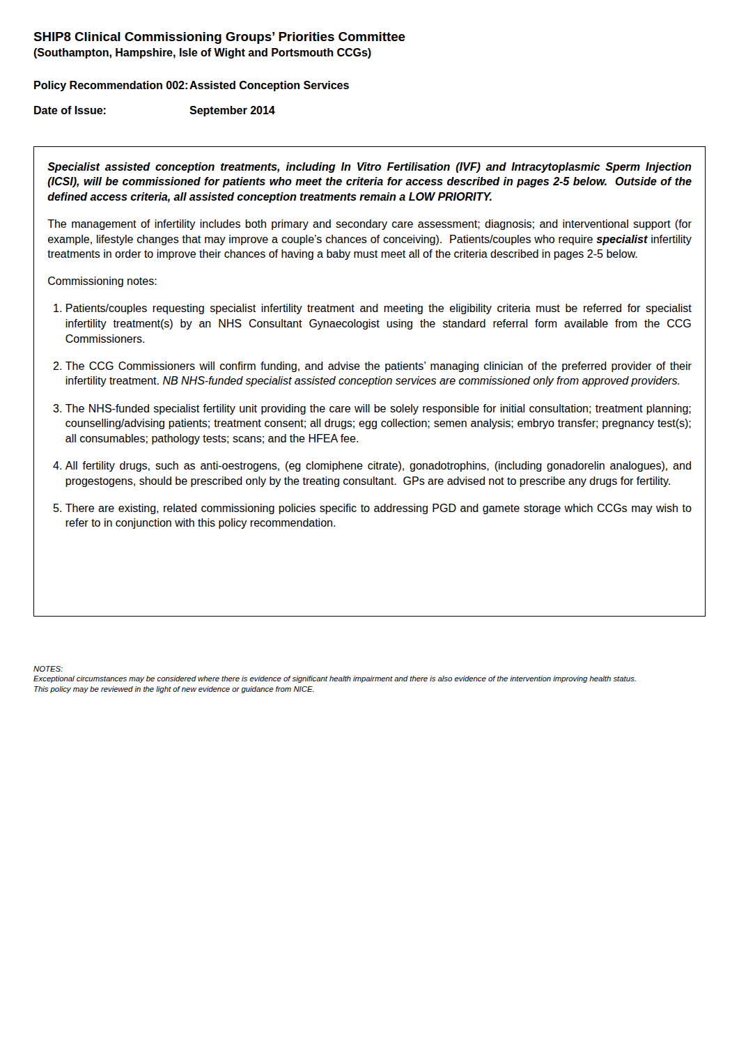SHIP8 Clinical Commissioning Groups’ Priorities Committee
(Southampton, Hampshire, Isle of Wight and Portsmouth CCGs)
| Policy Recommendation 002: | Assisted Conception Services |
| Date of Issue: | September 2014 |
Specialist assisted conception treatments, including In Vitro Fertilisation (IVF) and Intracytoplasmic Sperm Injection (ICSI), will be commissioned for patients who meet the criteria for access described in pages 2-5 below. Outside of the defined access criteria, all assisted conception treatments remain a LOW PRIORITY.
The management of infertility includes both primary and secondary care assessment; diagnosis; and interventional support (for example, lifestyle changes that may improve a couple’s chances of conceiving). Patients/couples who require specialist infertility treatments in order to improve their chances of having a baby must meet all of the criteria described in pages 2-5 below.
Commissioning notes:
Patients/couples requesting specialist infertility treatment and meeting the eligibility criteria must be referred for specialist infertility treatment(s) by an NHS Consultant Gynaecologist using the standard referral form available from the CCG Commissioners.
The CCG Commissioners will confirm funding, and advise the patients’ managing clinician of the preferred provider of their infertility treatment. NB NHS-funded specialist assisted conception services are commissioned only from approved providers.
The NHS-funded specialist fertility unit providing the care will be solely responsible for initial consultation; treatment planning; counselling/advising patients; treatment consent; all drugs; egg collection; semen analysis; embryo transfer; pregnancy test(s); all consumables; pathology tests; scans; and the HFEA fee.
All fertility drugs, such as anti-oestrogens, (eg clomiphene citrate), gonadotrophins, (including gonadorelin analogues), and progestogens, should be prescribed only by the treating consultant. GPs are advised not to prescribe any drugs for fertility.
There are existing, related commissioning policies specific to addressing PGD and gamete storage which CCGs may wish to refer to in conjunction with this policy recommendation.
NOTES:
Exceptional circumstances may be considered where there is evidence of significant health impairment and there is also evidence of the intervention improving health status.
This policy may be reviewed in the light of new evidence or guidance from NICE.